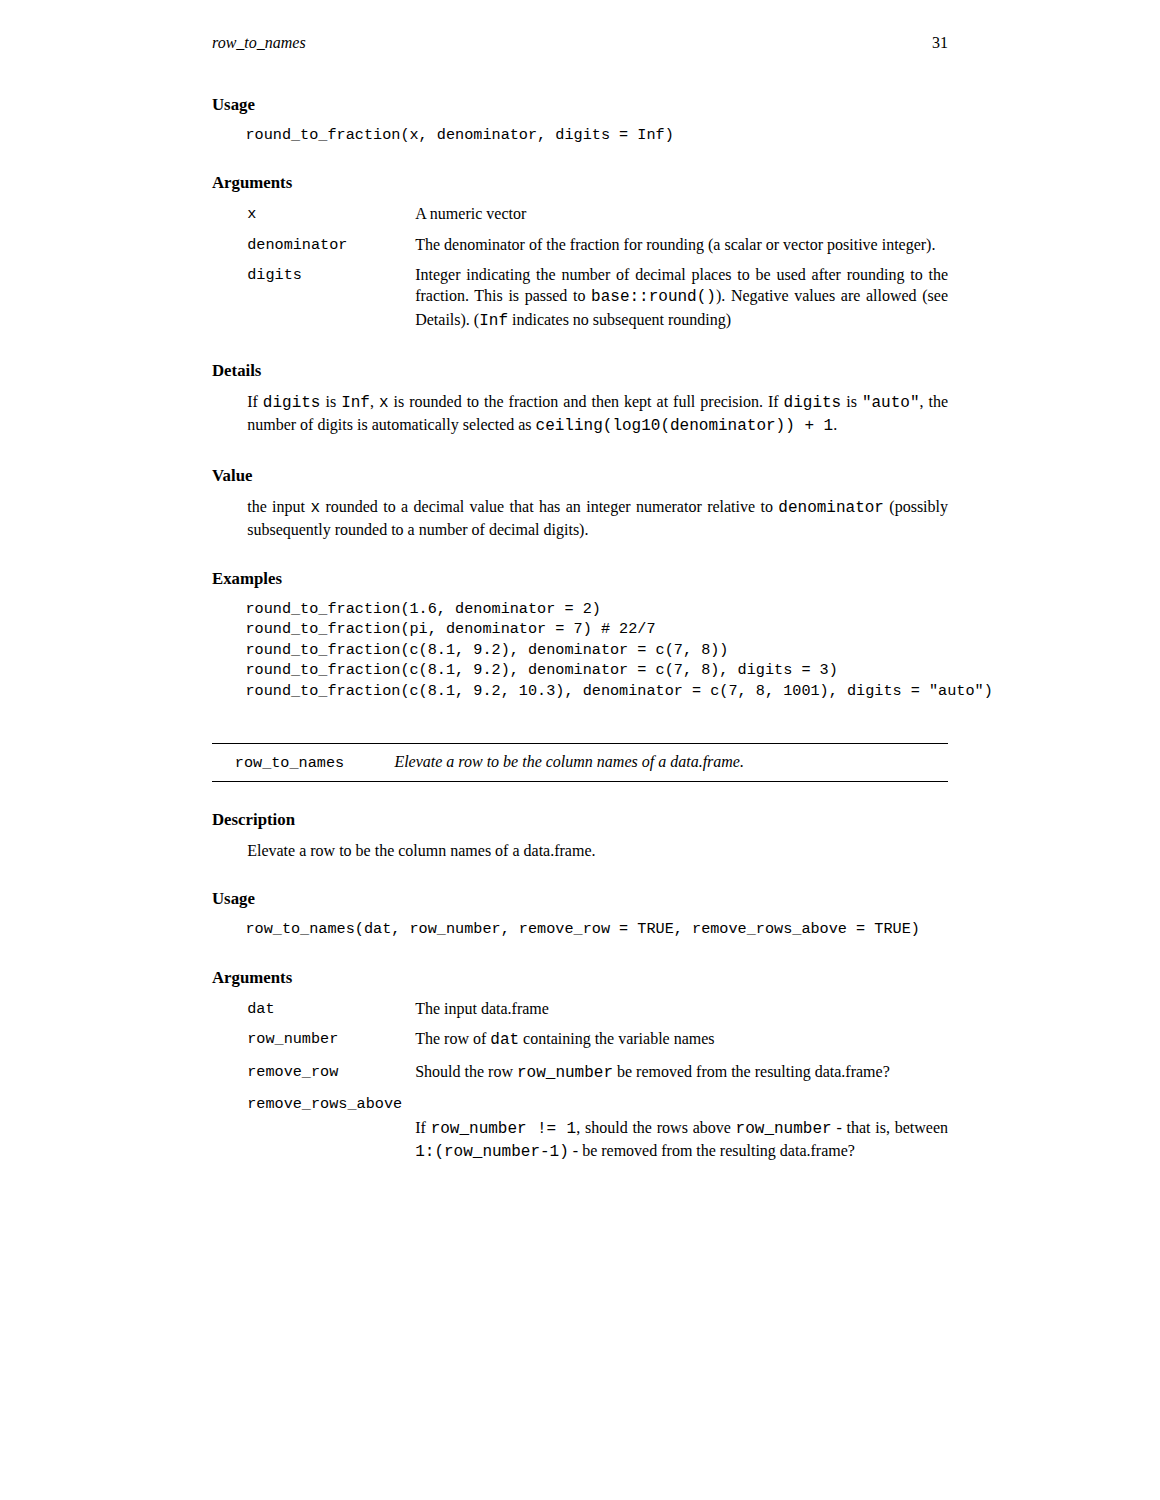row_to_names 31
Usage
round_to_fraction(x, denominator, digits = Inf)
Arguments
x
A numeric vector
denominator
The denominator of the fraction for rounding (a scalar or vector positive integer).
digits
Integer indicating the number of decimal places to be used after rounding to the fraction. This is passed to base::round()). Negative values are allowed (see Details). (Inf indicates no subsequent rounding)
Details
If digits is Inf, x is rounded to the fraction and then kept at full precision. If digits is "auto", the number of digits is automatically selected as ceiling(log10(denominator)) + 1.
Value
the input x rounded to a decimal value that has an integer numerator relative to denominator (possibly subsequently rounded to a number of decimal digits).
Examples
round_to_fraction(1.6, denominator = 2)
round_to_fraction(pi, denominator = 7) # 22/7
round_to_fraction(c(8.1, 9.2), denominator = c(7, 8))
round_to_fraction(c(8.1, 9.2), denominator = c(7, 8), digits = 3)
round_to_fraction(c(8.1, 9.2, 10.3), denominator = c(7, 8, 1001), digits = "auto")
row_to_names Elevate a row to be the column names of a data.frame.
Description
Elevate a row to be the column names of a data.frame.
Usage
row_to_names(dat, row_number, remove_row = TRUE, remove_rows_above = TRUE)
Arguments
dat
The input data.frame
row_number
The row of dat containing the variable names
remove_row
Should the row row_number be removed from the resulting data.frame?
remove_rows_above
If row_number != 1, should the rows above row_number - that is, between 1:(row_number-1) - be removed from the resulting data.frame?